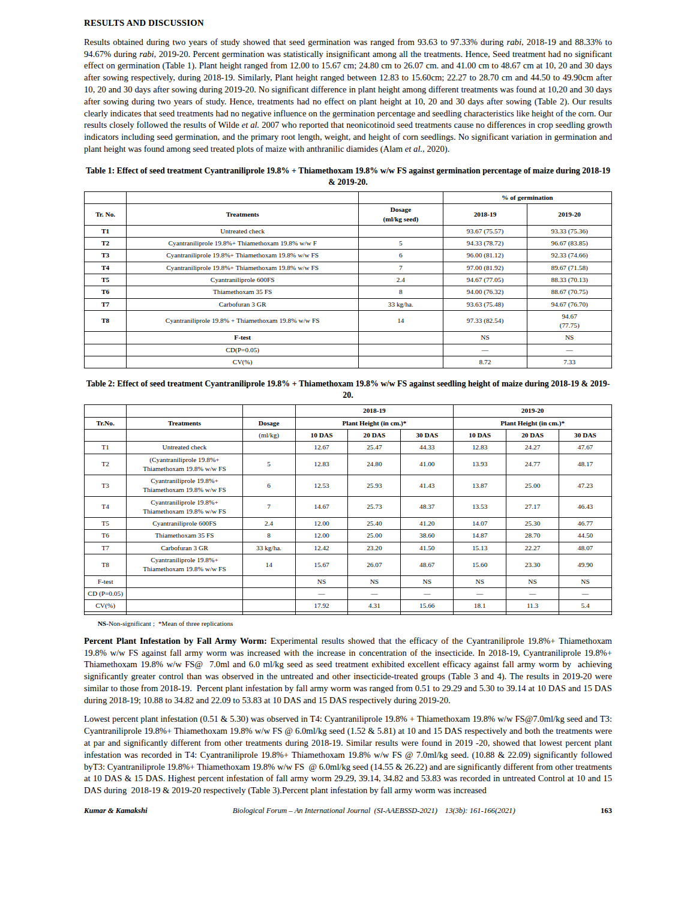RESULTS AND DISCUSSION
Results obtained during two years of study showed that seed germination was ranged from 93.63 to 97.33% during rabi, 2018-19 and 88.33% to 94.67% during rabi, 2019-20. Percent germination was statistically insignificant among all the treatments. Hence, Seed treatment had no significant effect on germination (Table 1). Plant height ranged from 12.00 to 15.67 cm; 24.80 cm to 26.07 cm. and 41.00 cm to 48.67 cm at 10, 20 and 30 days after sowing respectively, during 2018-19. Similarly, Plant height ranged between 12.83 to 15.60cm; 22.27 to 28.70 cm and 44.50 to 49.90cm after 10, 20 and 30 days after sowing during 2019-20. No significant difference in plant height among different treatments was found at 10,20 and 30 days after sowing during two years of study. Hence, treatments had no effect on plant height at 10, 20 and 30 days after sowing (Table 2). Our results clearly indicates that seed treatments had no negative influence on the germination percentage and seedling characteristics like height of the corn. Our results closely followed the results of Wilde et al. 2007 who reported that neonicotinoid seed treatments cause no differences in crop seedling growth indicators including seed germination, and the primary root length, weight, and height of corn seedlings. No significant variation in germination and plant height was found among seed treated plots of maize with anthranilic diamides (Alam et al., 2020).
Table 1: Effect of seed treatment Cyantraniliprole 19.8% + Thiamethoxam 19.8% w/w FS against germination percentage of maize during 2018-19 & 2019-20.
| | | | % of germination |
| Tr. No. | Treatments | Dosage (ml/kg seed) | 2018-19 | 2019-20 |
| T1 | Untreated check | | 93.67 (75.57) | 93.33 (75.36) |
| T2 | Cyantraniliprole 19.8%+ Thiamethoxam 19.8% w/w F | 5 | 94.33 (78.72) | 96.67 (83.85) |
| T3 | Cyantraniliprole 19.8%+ Thiamethoxam 19.8% w/w FS | 6 | 96.00 (81.12) | 92.33 (74.66) |
| T4 | Cyantraniliprole 19.8%+ Thiamethoxam 19.8% w/w FS | 7 | 97.00 (81.92) | 89.67 (71.58) |
| T5 | Cyantraniliprole 600FS | 2.4 | 94.67 (77.05) | 88.33 (70.13) |
| T6 | Thiamethoxam 35 FS | 8 | 94.00 (76.32) | 88.67 (70.75) |
| T7 | Carbofuran 3 GR | 33 kg/ha. | 93.63 (75.48) | 94.67 (76.70) |
| T8 | Cyantraniliprole 19.8% + Thiamethoxam 19.8% w/w FS | 14 | 97.33 (82.54) | 94.67 (77.75) |
| | F-test | | NS | NS |
| | CD(P=0.05) | | — | — |
| | CV(%) | | 8.72 | 7.33 |
Table 2: Effect of seed treatment Cyantraniliprole 19.8% + Thiamethoxam 19.8% w/w FS against seedling height of maize during 2018-19 & 2019-20.
| | | | 2018-19 | 2019-20 |
| Tr.No. | Treatments | Dosage | Plant Height (in cm.)* | Plant Height (in cm.)* |
| | | (ml/kg) | 10 DAS | 20 DAS | 30 DAS | 10 DAS | 20 DAS | 30 DAS |
| T1 | Untreated check | | 12.67 | 25.47 | 44.33 | 12.83 | 24.27 | 47.67 |
| T2 | (Cyantraniliprole 19.8%+ Thiamethoxam 19.8% w/w FS | 5 | 12.83 | 24.80 | 41.00 | 13.93 | 24.77 | 48.17 |
| T3 | Cyantraniliprole 19.8%+ Thiamethoxam 19.8% w/w FS | 6 | 12.53 | 25.93 | 41.43 | 13.87 | 25.00 | 47.23 |
| T4 | Cyantraniliprole 19.8%+ Thiamethoxam 19.8% w/w FS | 7 | 14.67 | 25.73 | 48.37 | 13.53 | 27.17 | 46.43 |
| T5 | Cyantraniliprole 600FS | 2.4 | 12.00 | 25.40 | 41.20 | 14.07 | 25.30 | 46.77 |
| T6 | Thiamethoxam 35 FS | 8 | 12.00 | 25.00 | 38.60 | 14.87 | 28.70 | 44.50 |
| T7 | Carbofuran 3 GR | 33 kg/ha. | 12.42 | 23.20 | 41.50 | 15.13 | 22.27 | 48.07 |
| T8 | Cyantraniliprole 19.8%+ Thiamethoxam 19.8% w/w FS | 14 | 15.67 | 26.07 | 48.67 | 15.60 | 23.30 | 49.90 |
| F-test | | | NS | NS | NS | NS | NS | NS |
| CD (P=0.05) | | | — | — | — | — | — | — |
| CV(%) | | | 17.92 | 4.31 | 15.66 | 18.1 | 11.3 | 5.4 |
NS-Non-significant ; *Mean of three replications
Percent Plant Infestation by Fall Army Worm: Experimental results showed that the efficacy of the Cyantraniliprole 19.8%+ Thiamethoxam 19.8% w/w FS against fall army worm was increased with the increase in concentration of the insecticide. In 2018-19, Cyantraniliprole 19.8%+ Thiamethoxam 19.8% w/w FS@ 7.0ml and 6.0 ml/kg seed as seed treatment exhibited excellent efficacy against fall army worm by achieving significantly greater control than was observed in the untreated and other insecticide-treated groups (Table 3 and 4). The results in 2019-20 were similar to those from 2018-19. Percent plant infestation by fall army worm was ranged from 0.51 to 29.29 and 5.30 to 39.14 at 10 DAS and 15 DAS during 2018-19; 10.88 to 34.82 and 22.09 to 53.83 at 10 DAS and 15 DAS respectively during 2019-20.
Lowest percent plant infestation (0.51 & 5.30) was observed in T4: Cyantraniliprole 19.8% + Thiamethoxam 19.8% w/w FS@7.0ml/kg seed and T3: Cyantraniliprole 19.8%+ Thiamethoxam 19.8% w/w FS @ 6.0ml/kg seed (1.52 & 5.81) at 10 and 15 DAS respectively and both the treatments were at par and significantly different from other treatments during 2018-19. Similar results were found in 2019 -20, showed that lowest percent plant infestation was recorded in T4: Cyantraniliprole 19.8%+ Thiamethoxam 19.8% w/w FS @ 7.0ml/kg seed. (10.88 & 22.09) significantly followed byT3: Cyantraniliprole 19.8%+ Thiamethoxam 19.8% w/w FS @ 6.0ml/kg seed (14.55 & 26.22) and are significantly different from other treatments at 10 DAS & 15 DAS. Highest percent infestation of fall army worm 29.29, 39.14, 34.82 and 53.83 was recorded in untreated Control at 10 and 15 DAS during 2018-19 & 2019-20 respectively (Table 3).Percent plant infestation by fall army worm was increased
Kumar & Kamakshi
Biological Forum – An International Journal (SI-AAEBSSD-2021) 13(3b): 161-166(2021)
163